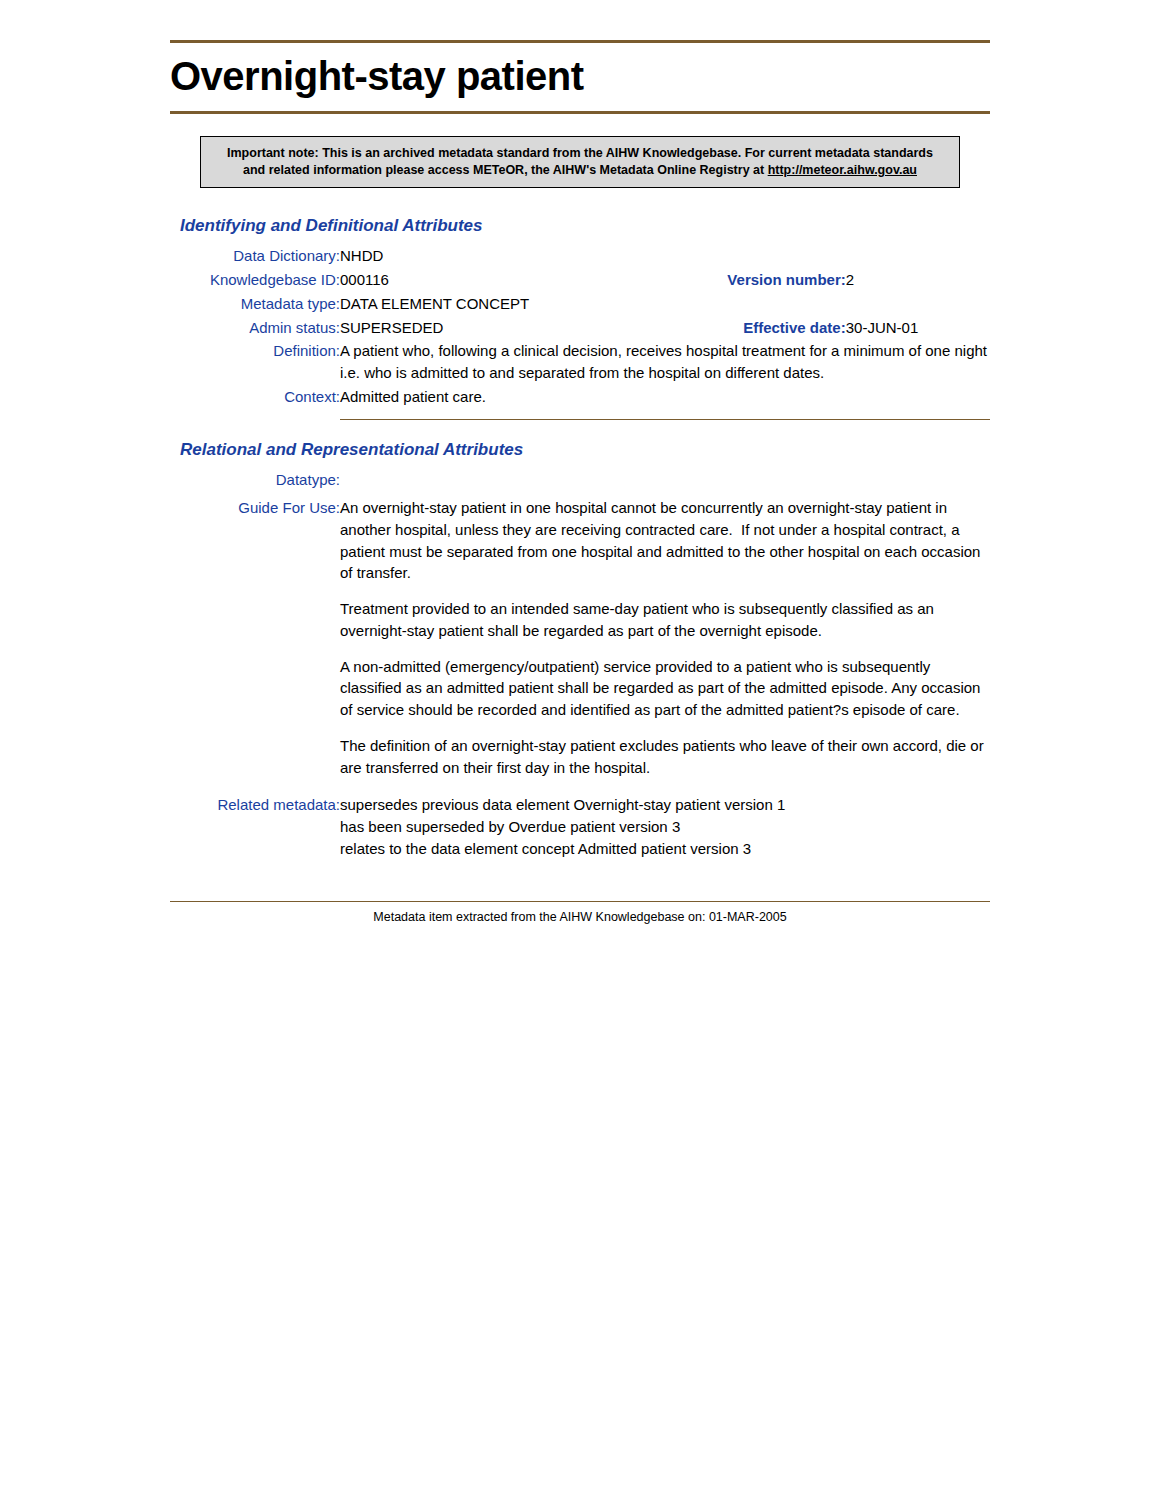Overnight-stay patient
Important note: This is an archived metadata standard from the AIHW Knowledgebase. For current metadata standards and related information please access METeOR, the AIHW's Metadata Online Registry at http://meteor.aihw.gov.au
Identifying and Definitional Attributes
| Data Dictionary: | NHDD |
| Knowledgebase ID: | 000116 | Version number: | 2 |
| Metadata type: | DATA ELEMENT CONCEPT |
| Admin status: | SUPERSEDED | Effective date: | 30-JUN-01 |
| Definition: | A patient who, following a clinical decision, receives hospital treatment for a minimum of one night i.e. who is admitted to and separated from the hospital on different dates. |
| Context: | Admitted patient care. |
Relational and Representational Attributes
| Datatype: | |
| Guide For Use: | An overnight-stay patient in one hospital cannot be concurrently an overnight-stay patient in another hospital, unless they are receiving contracted care. If not under a hospital contract, a patient must be separated from one hospital and admitted to the other hospital on each occasion of transfer. Treatment provided to an intended same-day patient who is subsequently classified as an overnight-stay patient shall be regarded as part of the overnight episode. A non-admitted (emergency/outpatient) service provided to a patient who is subsequently classified as an admitted patient shall be regarded as part of the admitted episode. Any occasion of service should be recorded and identified as part of the admitted patient?s episode of care. The definition of an overnight-stay patient excludes patients who leave of their own accord, die or are transferred on their first day in the hospital. |
| Related metadata: | supersedes previous data element Overnight-stay patient version 1 has been superseded by Overdue patient version 3 relates to the data element concept Admitted patient version 3 |
Metadata item extracted from the AIHW Knowledgebase on: 01-MAR-2005